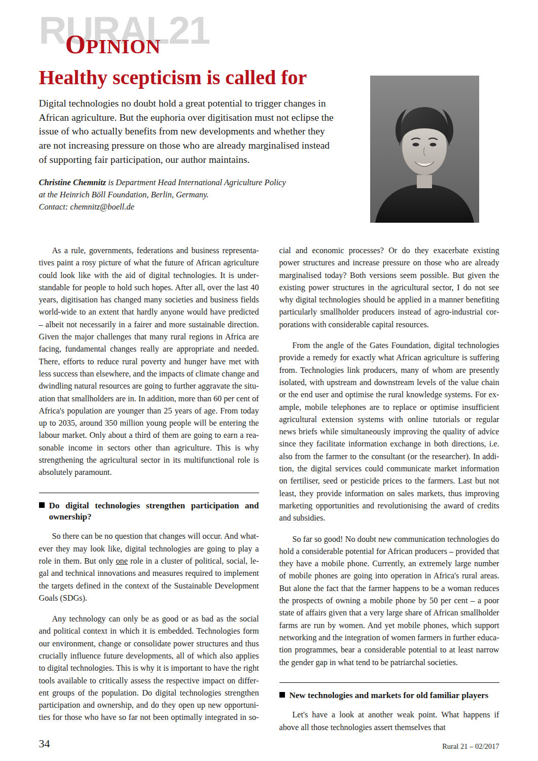RURAL21
OPINION
Healthy scepticism is called for
Digital technologies no doubt hold a great potential to trigger changes in African agriculture. But the euphoria over digitisation must not eclipse the issue of who actually benefits from new developments and whether they are not increasing pressure on those who are already marginalised instead of supporting fair participation, our author maintains.
Christine Chemnitz is Department Head International Agriculture Policy
at the Heinrich Böll Foundation, Berlin, Germany.
Contact: chemnitz@boell.de
As a rule, governments, federations and business representatives paint a rosy picture of what the future of African agriculture could look like with the aid of digital technologies. It is understandable for people to hold such hopes. After all, over the last 40 years, digitisation has changed many societies and business fields world-wide to an extent that hardly anyone would have predicted – albeit not necessarily in a fairer and more sustainable direction. Given the major challenges that many rural regions in Africa are facing, fundamental changes really are appropriate and needed. There, efforts to reduce rural poverty and hunger have met with less success than elsewhere, and the impacts of climate change and dwindling natural resources are going to further aggravate the situation that smallholders are in. In addition, more than 60 per cent of Africa's population are younger than 25 years of age. From today up to 2035, around 350 million young people will be entering the labour market. Only about a third of them are going to earn a reasonable income in sectors other than agriculture. This is why strengthening the agricultural sector in its multifunctional role is absolutely paramount.
Do digital technologies strengthen participation and ownership?
So there can be no question that changes will occur. And whatever they may look like, digital technologies are going to play a role in them. But only one role in a cluster of political, social, legal and technical innovations and measures required to implement the targets defined in the context of the Sustainable Development Goals (SDGs).
Any technology can only be as good or as bad as the social and political context in which it is embedded. Technologies form our environment, change or consolidate power structures and thus crucially influence future developments, all of which also applies to digital technologies. This is why it is important to have the right tools available to critically assess the respective impact on different groups of the population. Do digital technologies strengthen participation and ownership, and do they open up new opportunities for those who have so far not been optimally integrated in social and economic processes? Or do they exacerbate existing power structures and increase pressure on those who are already marginalised today? Both versions seem possible. But given the existing power structures in the agricultural sector, I do not see why digital technologies should be applied in a manner benefiting particularly smallholder producers instead of agro-industrial corporations with considerable capital resources.
From the angle of the Gates Foundation, digital technologies provide a remedy for exactly what African agriculture is suffering from. Technologies link producers, many of whom are presently isolated, with upstream and downstream levels of the value chain or the end user and optimise the rural knowledge systems. For example, mobile telephones are to replace or optimise insufficient agricultural extension systems with online tutorials or regular news briefs while simultaneously improving the quality of advice since they facilitate information exchange in both directions, i.e. also from the farmer to the consultant (or the researcher). In addition, the digital services could communicate market information on fertiliser, seed or pesticide prices to the farmers. Last but not least, they provide information on sales markets, thus improving marketing opportunities and revolutionising the award of credits and subsidies.
So far so good! No doubt new communication technologies do hold a considerable potential for African producers – provided that they have a mobile phone. Currently, an extremely large number of mobile phones are going into operation in Africa's rural areas. But alone the fact that the farmer happens to be a woman reduces the prospects of owning a mobile phone by 50 per cent – a poor state of affairs given that a very large share of African smallholder farms are run by women. And yet mobile phones, which support networking and the integration of women farmers in further education programmes, bear a considerable potential to at least narrow the gender gap in what tend to be patriarchal societies.
New technologies and markets for old familiar players
Let's have a look at another weak point. What happens if above all those technologies assert themselves that
34
Rural 21 – 02/2017